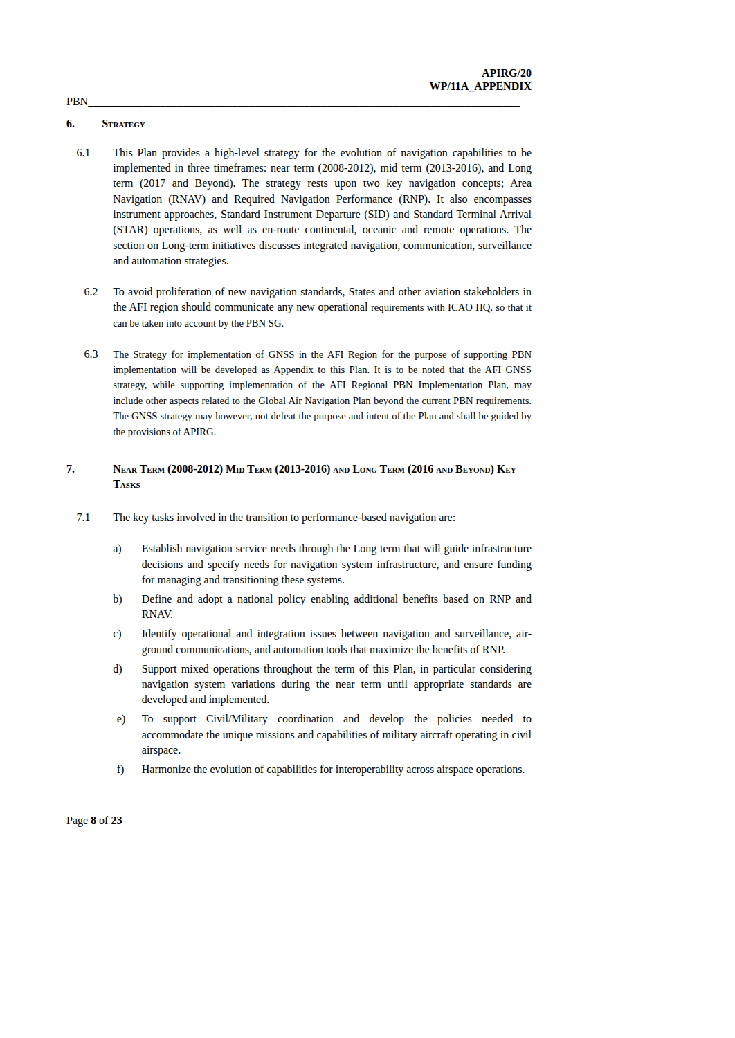APIRG/20
WP/11A_APPENDIX
PBN______________________________________________________________________________
6. Strategy
6.1 This Plan provides a high-level strategy for the evolution of navigation capabilities to be implemented in three timeframes: near term (2008-2012), mid term (2013-2016), and Long term (2017 and Beyond). The strategy rests upon two key navigation concepts; Area Navigation (RNAV) and Required Navigation Performance (RNP). It also encompasses instrument approaches, Standard Instrument Departure (SID) and Standard Terminal Arrival (STAR) operations, as well as en-route continental, oceanic and remote operations. The section on Long-term initiatives discusses integrated navigation, communication, surveillance and automation strategies.
6.2 To avoid proliferation of new navigation standards, States and other aviation stakeholders in the AFI region should communicate any new operational requirements with ICAO HQ, so that it can be taken into account by the PBN SG.
6.3 The Strategy for implementation of GNSS in the AFI Region for the purpose of supporting PBN implementation will be developed as Appendix to this Plan. It is to be noted that the AFI GNSS strategy, while supporting implementation of the AFI Regional PBN Implementation Plan, may include other aspects related to the Global Air Navigation Plan beyond the current PBN requirements. The GNSS strategy may however, not defeat the purpose and intent of the Plan and shall be guided by the provisions of APIRG.
7. Near Term (2008-2012) Mid Term (2013-2016) and Long Term (2016 and Beyond) Key Tasks
7.1 The key tasks involved in the transition to performance-based navigation are:
a) Establish navigation service needs through the Long term that will guide infrastructure decisions and specify needs for navigation system infrastructure, and ensure funding for managing and transitioning these systems.
b) Define and adopt a national policy enabling additional benefits based on RNP and RNAV.
c) Identify operational and integration issues between navigation and surveillance, air-ground communications, and automation tools that maximize the benefits of RNP.
d) Support mixed operations throughout the term of this Plan, in particular considering navigation system variations during the near term until appropriate standards are developed and implemented.
e) To support Civil/Military coordination and develop the policies needed to accommodate the unique missions and capabilities of military aircraft operating in civil airspace.
f) Harmonize the evolution of capabilities for interoperability across airspace operations.
Page 8 of 23